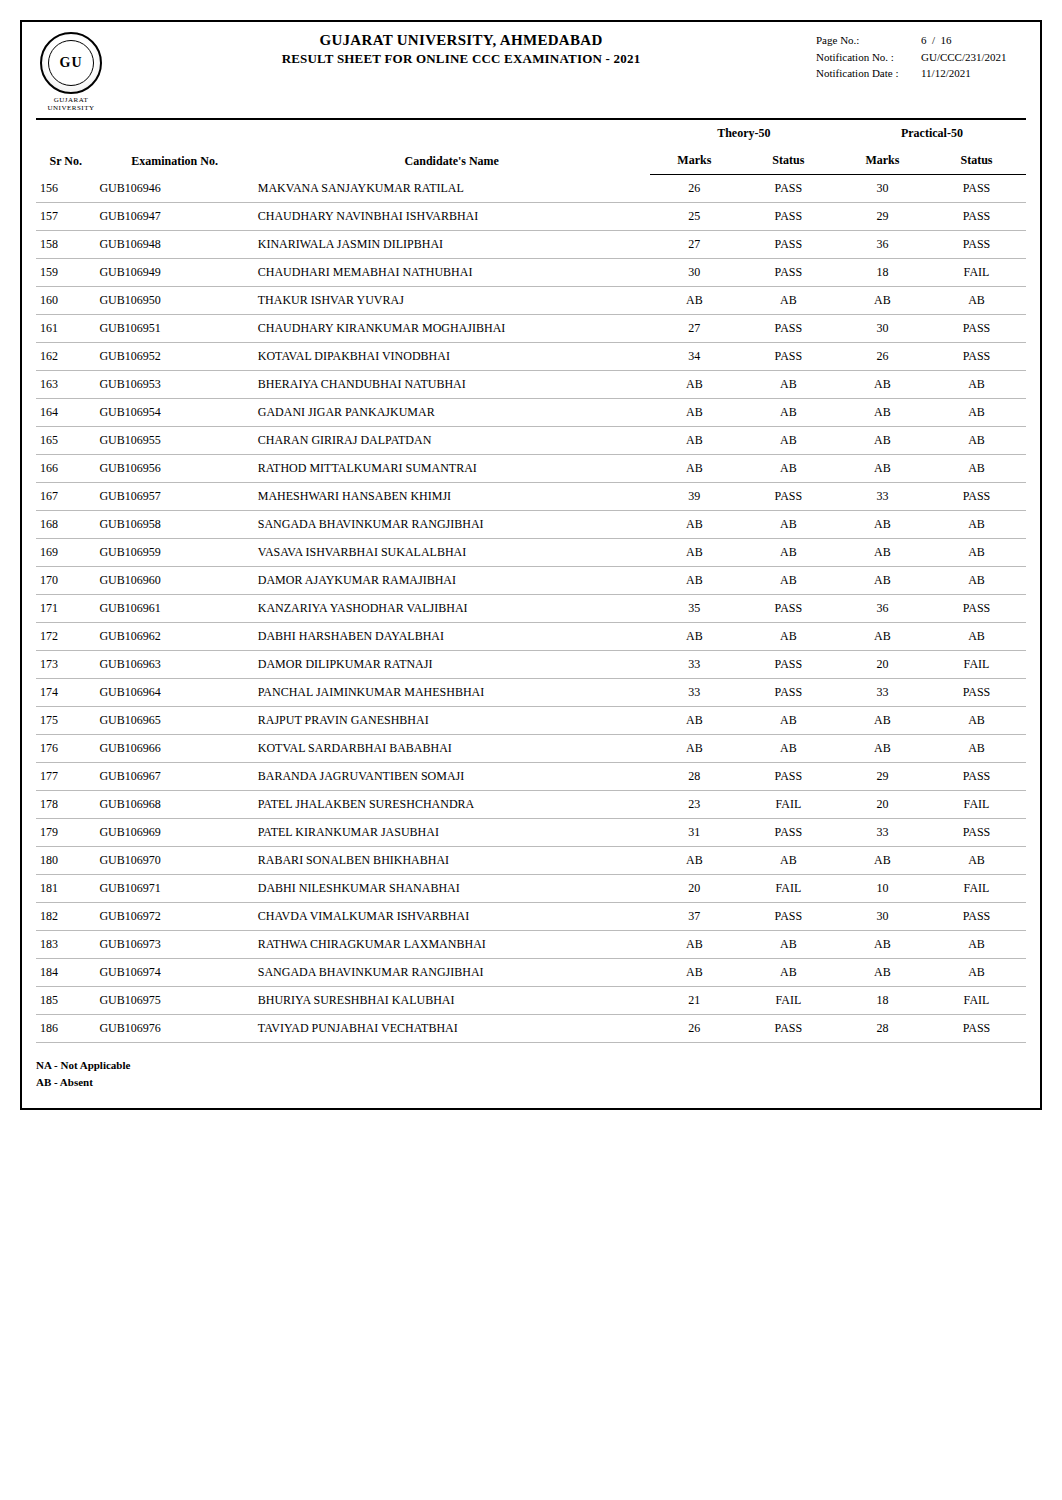GUJARAT UNIVERSITY
GUJARAT UNIVERSITY, AHMEDABAD
RESULT SHEET FOR ONLINE CCC EXAMINATION - 2021
Page No.: 6 / 16
Notification No. : GU/CCC/231/2021
Notification Date : 11/12/2021
| Sr No. | Examination No. | Candidate's Name | Theory-50 | Practical-50 |
| --- | --- | --- | --- | --- |
| Marks | Status | Marks | Status |
| 156 | GUB106946 | MAKVANA SANJAYKUMAR RATILAL | 26 | PASS | 30 | PASS |
| 157 | GUB106947 | CHAUDHARY NAVINBHAI ISHVARBHAI | 25 | PASS | 29 | PASS |
| 158 | GUB106948 | KINARIWALA JASMIN DILIPBHAI | 27 | PASS | 36 | PASS |
| 159 | GUB106949 | CHAUDHARI MEMABHAI NATHUBHAI | 30 | PASS | 18 | FAIL |
| 160 | GUB106950 | THAKUR ISHVAR YUVRAJ | AB | AB | AB | AB |
| 161 | GUB106951 | CHAUDHARY KIRANKUMAR MOGHAJIBHAI | 27 | PASS | 30 | PASS |
| 162 | GUB106952 | KOTAVAL DIPAKBHAI VINODBHAI | 34 | PASS | 26 | PASS |
| 163 | GUB106953 | BHERAIYA CHANDUBHAI NATUBHAI | AB | AB | AB | AB |
| 164 | GUB106954 | GADANI JIGAR PANKAJKUMAR | AB | AB | AB | AB |
| 165 | GUB106955 | CHARAN GIRIRAJ DALPATDAN | AB | AB | AB | AB |
| 166 | GUB106956 | RATHOD MITTALKUMARI SUMANTRAI | AB | AB | AB | AB |
| 167 | GUB106957 | MAHESHWARI HANSABEN KHIMJI | 39 | PASS | 33 | PASS |
| 168 | GUB106958 | SANGADA BHAVINKUMAR RANGJIBHAI | AB | AB | AB | AB |
| 169 | GUB106959 | VASAVA ISHVARBHAI SUKALALBHAI | AB | AB | AB | AB |
| 170 | GUB106960 | DAMOR AJAYKUMAR RAMAJIBHAI | AB | AB | AB | AB |
| 171 | GUB106961 | KANZARIYA YASHODHAR VALJIBHAI | 35 | PASS | 36 | PASS |
| 172 | GUB106962 | DABHI HARSHABEN DAYALBHAI | AB | AB | AB | AB |
| 173 | GUB106963 | DAMOR DILIPKUMAR RATNAJI | 33 | PASS | 20 | FAIL |
| 174 | GUB106964 | PANCHAL JAIMINKUMAR MAHESHBHAI | 33 | PASS | 33 | PASS |
| 175 | GUB106965 | RAJPUT PRAVIN GANESHBHAI | AB | AB | AB | AB |
| 176 | GUB106966 | KOTVAL SARDARBHAI BABABHAI | AB | AB | AB | AB |
| 177 | GUB106967 | BARANDA JAGRUVANTIBEN SOMAJI | 28 | PASS | 29 | PASS |
| 178 | GUB106968 | PATEL JHALAKBEN SURESHCHANDRA | 23 | FAIL | 20 | FAIL |
| 179 | GUB106969 | PATEL KIRANKUMAR JASUBHAI | 31 | PASS | 33 | PASS |
| 180 | GUB106970 | RABARI SONALBEN BHIKHABHAI | AB | AB | AB | AB |
| 181 | GUB106971 | DABHI NILESHKUMAR SHANABHAI | 20 | FAIL | 10 | FAIL |
| 182 | GUB106972 | CHAVDA VIMALKUMAR ISHVARBHAI | 37 | PASS | 30 | PASS |
| 183 | GUB106973 | RATHWA CHIRAGKUMAR LAXMANBHAI | AB | AB | AB | AB |
| 184 | GUB106974 | SANGADA BHAVINKUMAR RANGJIBHAI | AB | AB | AB | AB |
| 185 | GUB106975 | BHURIYA SURESHBHAI KALUBHAI | 21 | FAIL | 18 | FAIL |
| 186 | GUB106976 | TAVIYAD PUNJABHAI VECHATBHAI | 26 | PASS | 28 | PASS |
NA - Not Applicable
AB - Absent